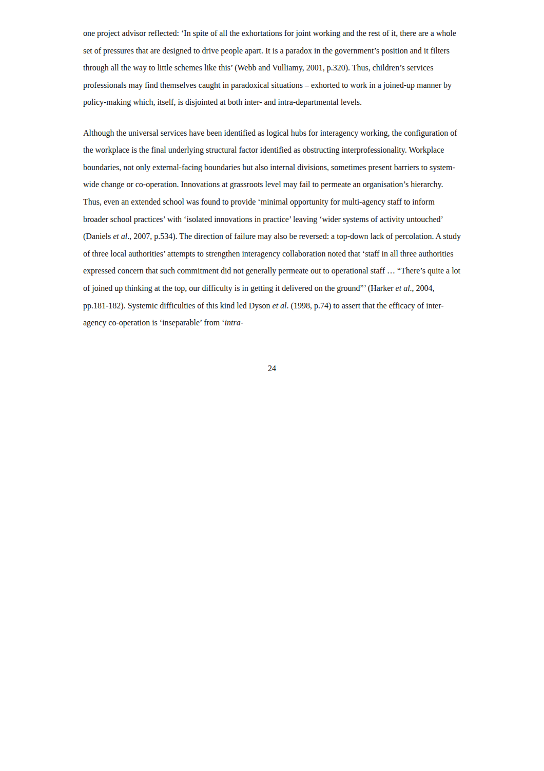one project advisor reflected: ‘In spite of all the exhortations for joint working and the rest of it, there are a whole set of pressures that are designed to drive people apart. It is a paradox in the government’s position and it filters through all the way to little schemes like this’ (Webb and Vulliamy, 2001, p.320). Thus, children’s services professionals may find themselves caught in paradoxical situations – exhorted to work in a joined-up manner by policy-making which, itself, is disjointed at both inter- and intra-departmental levels.
Although the universal services have been identified as logical hubs for interagency working, the configuration of the workplace is the final underlying structural factor identified as obstructing interprofessionality. Workplace boundaries, not only external-facing boundaries but also internal divisions, sometimes present barriers to system-wide change or co-operation. Innovations at grassroots level may fail to permeate an organisation’s hierarchy. Thus, even an extended school was found to provide ‘minimal opportunity for multi-agency staff to inform broader school practices’ with ‘isolated innovations in practice’ leaving ‘wider systems of activity untouched’ (Daniels et al., 2007, p.534). The direction of failure may also be reversed: a top-down lack of percolation. A study of three local authorities’ attempts to strengthen interagency collaboration noted that ‘staff in all three authorities expressed concern that such commitment did not generally permeate out to operational staff … “There’s quite a lot of joined up thinking at the top, our difficulty is in getting it delivered on the ground”’ (Harker et al., 2004, pp.181-182). Systemic difficulties of this kind led Dyson et al. (1998, p.74) to assert that the efficacy of inter-agency co-operation is ‘inseparable’ from ‘intra-
24